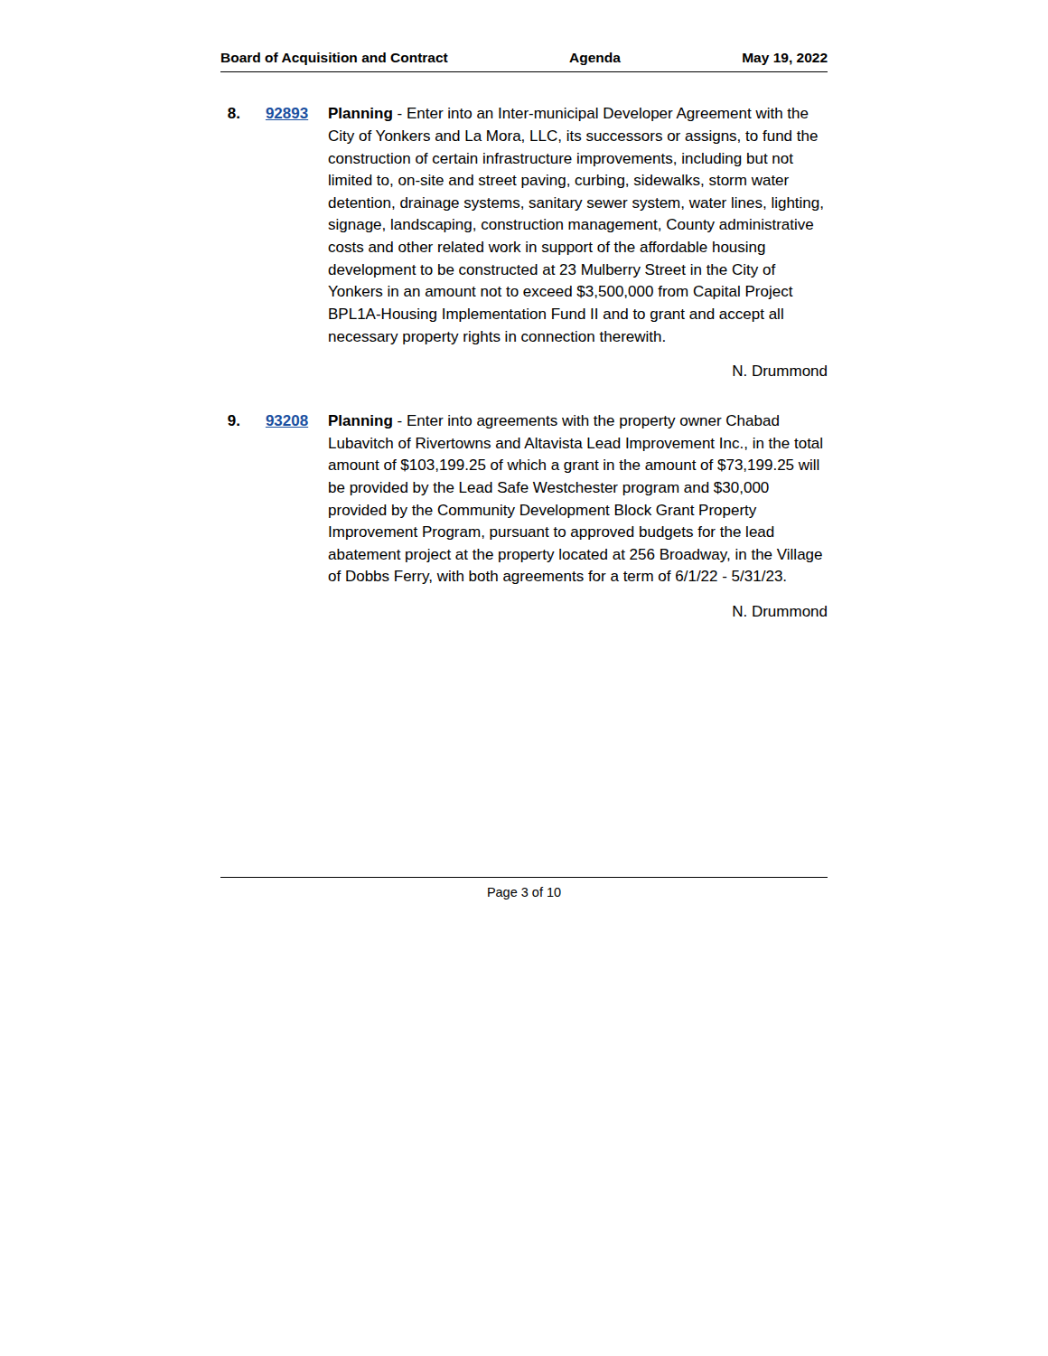Board of Acquisition and Contract
Agenda
May 19, 2022
8.
92893
Planning - Enter into an Inter-municipal Developer Agreement with the City of Yonkers and La Mora, LLC, its successors or assigns, to fund the construction of certain infrastructure improvements, including but not limited to, on-site and street paving, curbing, sidewalks, storm water detention, drainage systems, sanitary sewer system, water lines, lighting, signage, landscaping, construction management, County administrative costs and other related work in support of the affordable housing development to be constructed at 23 Mulberry Street in the City of Yonkers in an amount not to exceed $3,500,000 from Capital Project BPL1A-Housing Implementation Fund II and to grant and accept all necessary property rights in connection therewith.
N. Drummond
9.
93208
Planning - Enter into agreements with the property owner Chabad Lubavitch of Rivertowns and Altavista Lead Improvement Inc., in the total amount of $103,199.25 of which a grant in the amount of $73,199.25 will be provided by the Lead Safe Westchester program and $30,000 provided by the Community Development Block Grant Property Improvement Program, pursuant to approved budgets for the lead abatement project at the property located at 256 Broadway, in the Village of Dobbs Ferry, with both agreements for a term of 6/1/22 - 5/31/23.
N. Drummond
Page 3 of 10